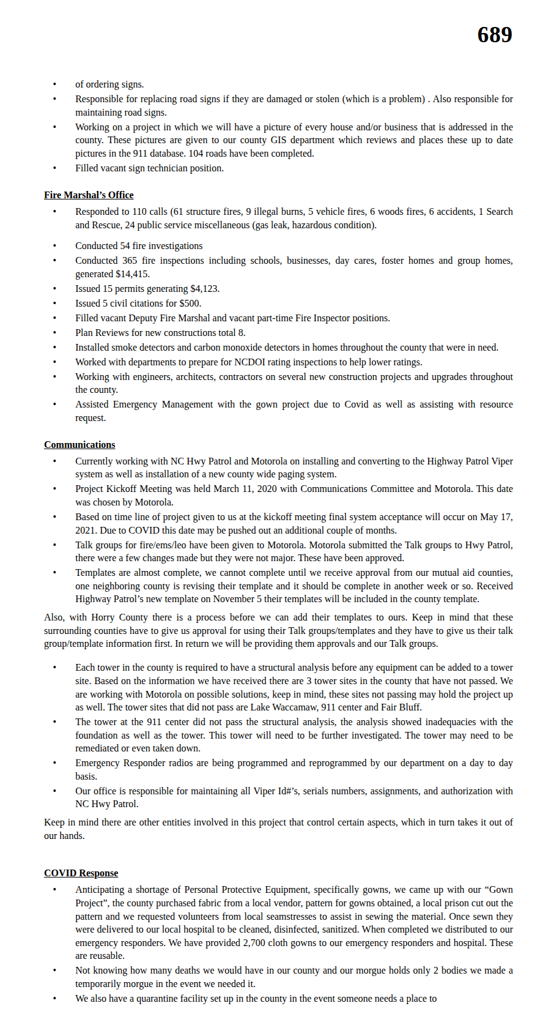689
of ordering signs.
Responsible for replacing road signs if they are damaged or stolen (which is a problem) . Also responsible for maintaining road signs.
Working on a project in which we will have a picture of every house and/or business that is addressed in the county. These pictures are given to our county GIS department which reviews and places these up to date pictures in the 911 database. 104 roads have been completed.
Filled vacant sign technician position.
Fire Marshal’s Office
Responded to 110 calls (61 structure fires, 9 illegal burns, 5 vehicle fires, 6 woods fires, 6 accidents, 1 Search and Rescue, 24 public service miscellaneous (gas leak, hazardous condition).
Conducted 54 fire investigations
Conducted 365 fire inspections including schools, businesses, day cares, foster homes and group homes, generated $14,415.
Issued 15 permits generating $4,123.
Issued 5 civil citations for $500.
Filled vacant Deputy Fire Marshal and vacant part-time Fire Inspector positions.
Plan Reviews for new constructions total 8.
Installed smoke detectors and carbon monoxide detectors in homes throughout the county that were in need.
Worked with departments to prepare for NCDOI rating inspections to help lower ratings.
Working with engineers, architects, contractors on several new construction projects and upgrades throughout the county.
Assisted Emergency Management with the gown project due to Covid as well as assisting with resource request.
Communications
Currently working with NC Hwy Patrol and Motorola on installing and converting to the Highway Patrol Viper system as well as installation of a new county wide paging system.
Project Kickoff Meeting was held March 11, 2020 with Communications Committee and Motorola. This date was chosen by Motorola.
Based on time line of project given to us at the kickoff meeting final system acceptance will occur on May 17, 2021. Due to COVID this date may be pushed out an additional couple of months.
Talk groups for fire/ems/leo have been given to Motorola. Motorola submitted the Talk groups to Hwy Patrol, there were a few changes made but they were not major. These have been approved.
Templates are almost complete, we cannot complete until we receive approval from our mutual aid counties, one neighboring county is revising their template and it should be complete in another week or so. Received Highway Patrol’s new template on November 5 their templates will be included in the county template.
Also, with Horry County there is a process before we can add their templates to ours. Keep in mind that these surrounding counties have to give us approval for using their Talk groups/templates and they have to give us their talk group/template information first. In return we will be providing them approvals and our Talk groups.
Each tower in the county is required to have a structural analysis before any equipment can be added to a tower site. Based on the information we have received there are 3 tower sites in the county that have not passed. We are working with Motorola on possible solutions, keep in mind, these sites not passing may hold the project up as well. The tower sites that did not pass are Lake Waccamaw, 911 center and Fair Bluff.
The tower at the 911 center did not pass the structural analysis, the analysis showed inadequacies with the foundation as well as the tower. This tower will need to be further investigated. The tower may need to be remediated or even taken down.
Emergency Responder radios are being programmed and reprogrammed by our department on a day to day basis.
Our office is responsible for maintaining all Viper Id#’s, serials numbers, assignments, and authorization with NC Hwy Patrol.
Keep in mind there are other entities involved in this project that control certain aspects, which in turn takes it out of our hands.
COVID Response
Anticipating a shortage of Personal Protective Equipment, specifically gowns, we came up with our “Gown Project”, the county purchased fabric from a local vendor, pattern for gowns obtained, a local prison cut out the pattern and we requested volunteers from local seamstresses to assist in sewing the material. Once sewn they were delivered to our local hospital to be cleaned, disinfected, sanitized. When completed we distributed to our emergency responders. We have provided 2,700 cloth gowns to our emergency responders and hospital. These are reusable.
Not knowing how many deaths we would have in our county and our morgue holds only 2 bodies we made a temporarily morgue in the event we needed it.
We also have a quarantine facility set up in the county in the event someone needs a place to